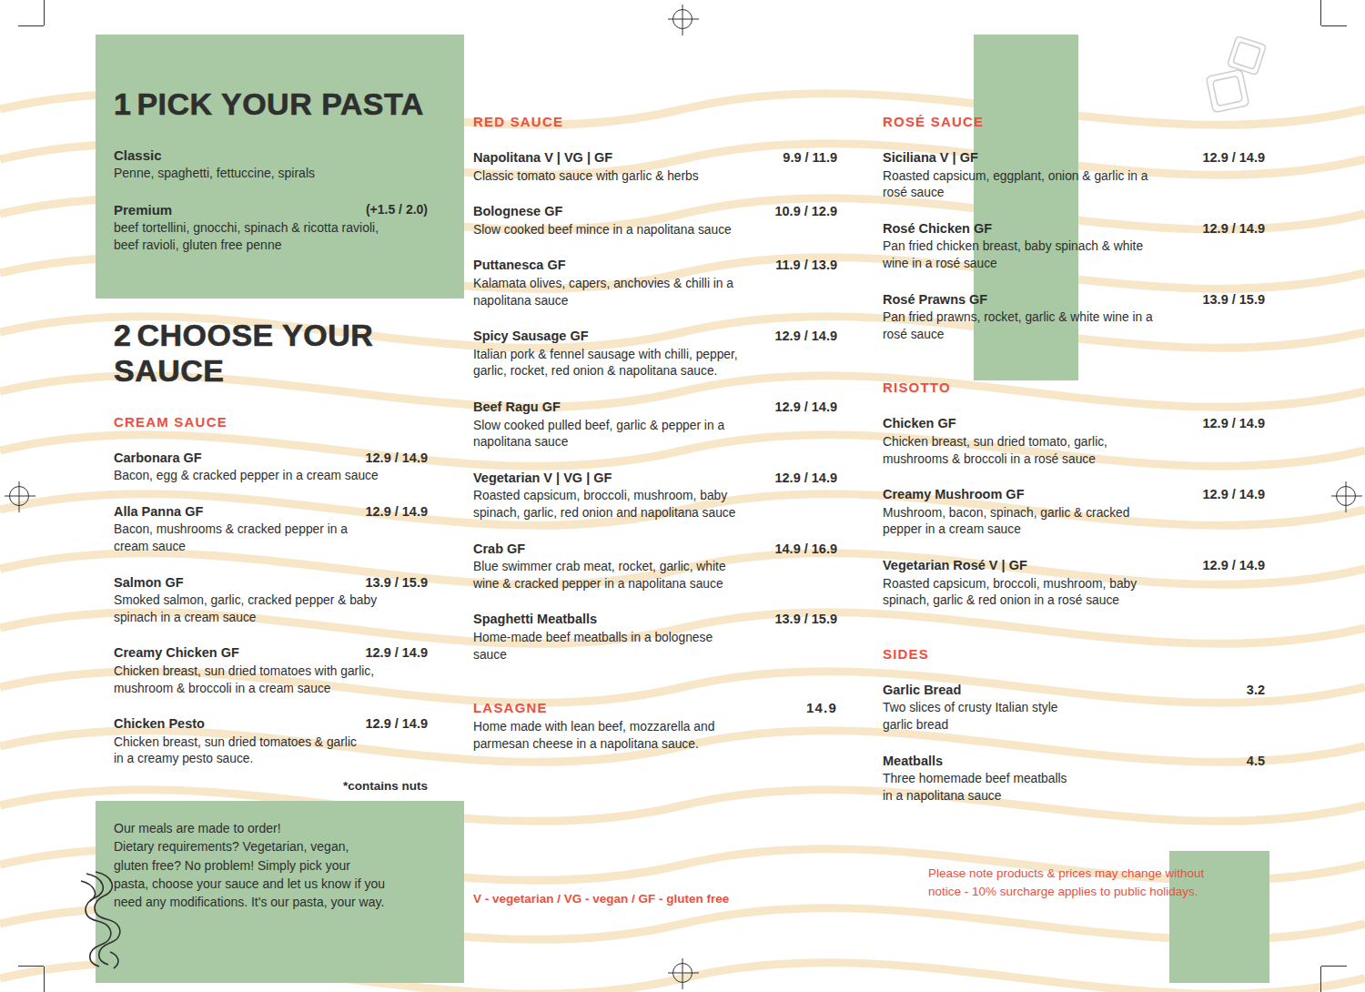1 Pick your pasta
Classic
Penne, spaghetti, fettuccine, spirals
Premium (+1.5 / 2.0)
beef tortellini, gnocchi, spinach & ricotta ravioli,
beef ravioli, gluten free penne
2 Choose your sauce
Cream Sauce
Carbonara GF 12.9 / 14.9
Bacon, egg & cracked pepper in a cream sauce
Alla Panna GF 12.9 / 14.9
Bacon, mushrooms & cracked pepper in a
cream sauce
Salmon GF 13.9 / 15.9
Smoked salmon, garlic, cracked pepper & baby
spinach in a cream sauce
Creamy Chicken GF 12.9 / 14.9
Chicken breast, sun dried tomatoes with garlic,
mushroom & broccoli in a cream sauce
Chicken Pesto 12.9 / 14.9
Chicken breast, sun dried tomatoes & garlic
in a creamy pesto sauce.
*contains nuts
Red Sauce
Napolitana V | VG | GF 9.9 / 11.9
Classic tomato sauce with garlic & herbs
Bolognese GF 10.9 / 12.9
Slow cooked beef mince in a napolitana sauce
Puttanesca GF 11.9 / 13.9
Kalamata olives, capers, anchovies & chilli in a
napolitana sauce
Spicy Sausage GF 12.9 / 14.9
Italian pork & fennel sausage with chilli, pepper,
garlic, rocket, red onion & napolitana sauce.
Beef Ragu GF 12.9 / 14.9
Slow cooked pulled beef, garlic & pepper in a
napolitana sauce
Vegetarian V | VG | GF 12.9 / 14.9
Roasted capsicum, broccoli, mushroom, baby
spinach, garlic, red onion and napolitana sauce
Crab GF 14.9 / 16.9
Blue swimmer crab meat, rocket, garlic, white
wine & cracked pepper in a napolitana sauce
Spaghetti Meatballs 13.9 / 15.9
Home-made beef meatballs in a bolognese
sauce
Lasagne 14.9
Home made with lean beef, mozzarella and
parmesan cheese in a napolitana sauce.
V - vegetarian / VG - vegan / GF - gluten free
Rosé Sauce
Siciliana V | GF 12.9 / 14.9
Roasted capsicum, eggplant, onion & garlic in a
rosé sauce
Rosé Chicken GF 12.9 / 14.9
Pan fried chicken breast, baby spinach & white
wine in a rosé sauce
Rosé Prawns GF 13.9 / 15.9
Pan fried prawns, rocket, garlic & white wine in a
rosé sauce
Risotto
Chicken GF 12.9 / 14.9
Chicken breast, sun dried tomato, garlic,
mushrooms & broccoli in a rosé sauce
Creamy Mushroom GF 12.9 / 14.9
Mushroom, bacon, spinach, garlic & cracked
pepper in a cream sauce
Vegetarian Rosé V | GF 12.9 / 14.9
Roasted capsicum, broccoli, mushroom, baby
spinach, garlic & red onion in a rosé sauce
Sides
Garlic Bread 3.2
Two slices of crusty Italian style
garlic bread
Meatballs 4.5
Three homemade beef meatballs
in a napolitana sauce
Our meals are made to order!
Dietary requirements? Vegetarian, vegan,
gluten free? No problem! Simply pick your
pasta, choose your sauce and let us know if you
need any modifications. It's our pasta, your way.
Please note products & prices may change without
notice - 10% surcharge applies to public holidays.